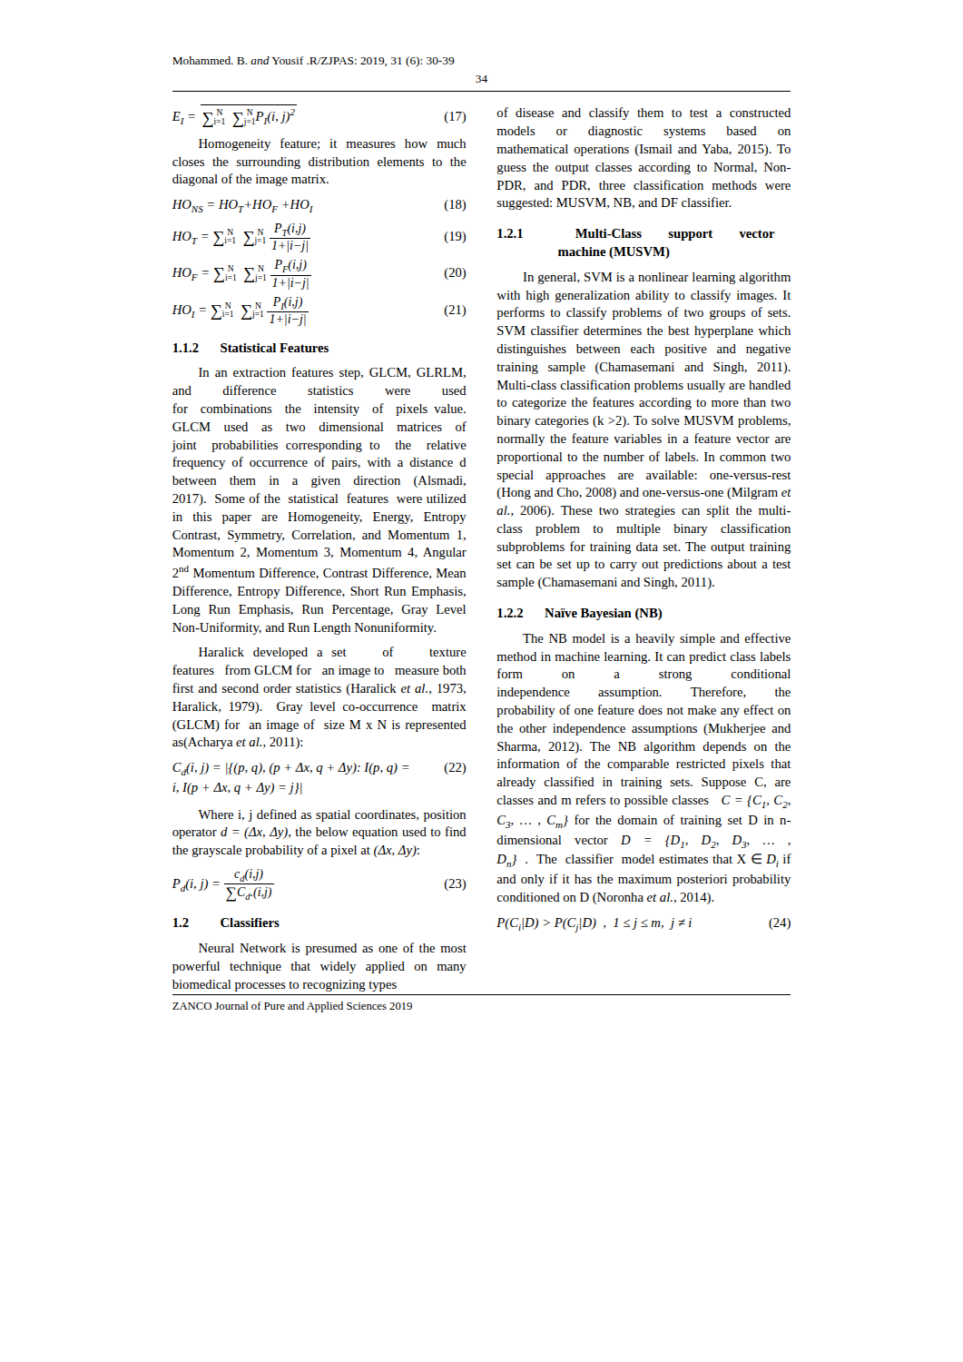Mohammed. B. and Yousif .R/ZJPAS: 2019, 31 (6): 30-39 34
EI = ∑Ni=1 ∑Nj=1 PI(i, j)2 (17)
Homogeneity feature; it measures how much closes the surrounding distribution elements to the diagonal of the image matrix.
HONS = HOT+HOF +HOI (18)
HOT = ∑Ni=1 ∑Nj=1 PT(i,j) 1+|i−j| (19)
HOF = ∑Ni=1 ∑Nj=1 PF(i,j) 1+|i−j| (20)
HOI = ∑Ni=1 ∑Nj=1 PI(i,j) 1+|i−j| (21)
1.1.2 Statistical Features
In an extraction features step, GLCM, GLRLM, and difference statistics were used for combinations the intensity of pixels value. GLCM used as two dimensional matrices of joint probabilities corresponding to the relative frequency of occurrence of pairs, with a distance d between them in a given direction (Alsmadi, 2017). Some of the statistical features were utilized in this paper are Homogeneity, Energy, Entropy Contrast, Symmetry, Correlation, and Momentum 1, Momentum 2, Momentum 3, Momentum 4, Angular 2nd Momentum Difference, Contrast Difference, Mean Difference, Entropy Difference, Short Run Emphasis, Long Run Emphasis, Run Percentage, Gray Level Non-Uniformity, and Run Length Nonuniformity.
Haralick developed a set of texture features from GLCM for an image to measure both first and second order statistics (Haralick et al., 1973, Haralick, 1979). Gray level co-occurrence matrix (GLCM) for an image of size M x N is represented as(Acharya et al., 2011):
Cd(i, j) = |{(p, q), (p + Δx, q + Δy): I(p, q) =
i, I(p + Δx, q + Δy) = j}| (22)
Where i, j defined as spatial coordinates, position operator d = (Δx, Δy), the below equation used to find the grayscale probability of a pixel at (Δx, Δy):
Pd(i, j) = cd(i,j)∑Cd.(i,j) (23)
1.2 Classifiers
Neural Network is presumed as one of the most powerful technique that widely applied on many biomedical processes to recognizing types
of disease and classify them to test a constructed models or diagnostic systems based on mathematical operations (Ismail and Yaba, 2015). To guess the output classes according to Normal, Non-PDR, and PDR, three classification methods were suggested: MUSVM, NB, and DF classifier.
1.2.1 Multi-Class support vector machine (MUSVM)
In general, SVM is a nonlinear learning algorithm with high generalization ability to classify images. It performs to classify problems of two groups of sets. SVM classifier determines the best hyperplane which distinguishes between each positive and negative training sample (Chamasemani and Singh, 2011). Multi-class classification problems usually are handled to categorize the features according to more than two binary categories (k >2). To solve MUSVM problems, normally the feature variables in a feature vector are proportional to the number of labels. In common two special approaches are available: one-versus-rest (Hong and Cho, 2008) and one-versus-one (Milgram et al., 2006). These two strategies can split the multi-class problem to multiple binary classification subproblems for training data set. The output training set can be set up to carry out predictions about a test sample (Chamasemani and Singh, 2011).
1.2.2 Naïve Bayesian (NB)
The NB model is a heavily simple and effective method in machine learning. It can predict class labels form on a strong conditional independence assumption. Therefore, the probability of one feature does not make any effect on the other independence assumptions (Mukherjee and Sharma, 2012). The NB algorithm depends on the information of the comparable restricted pixels that already classified in training sets. Suppose C, are classes and m refers to possible classes C = {C1, C2, C3, … , Cm} for the domain of training set D in n-dimensional vector D = {D1, D2, D3, … , Dn} . The classifier model estimates that X ∈ Di if and only if it has the maximum posteriori probability conditioned on D (Noronha et al., 2014).
P(Ci|D) > P(Cj|D) , 1 ≤ j ≤ m, j ≠ i (24)
ZANCO Journal of Pure and Applied Sciences 2019